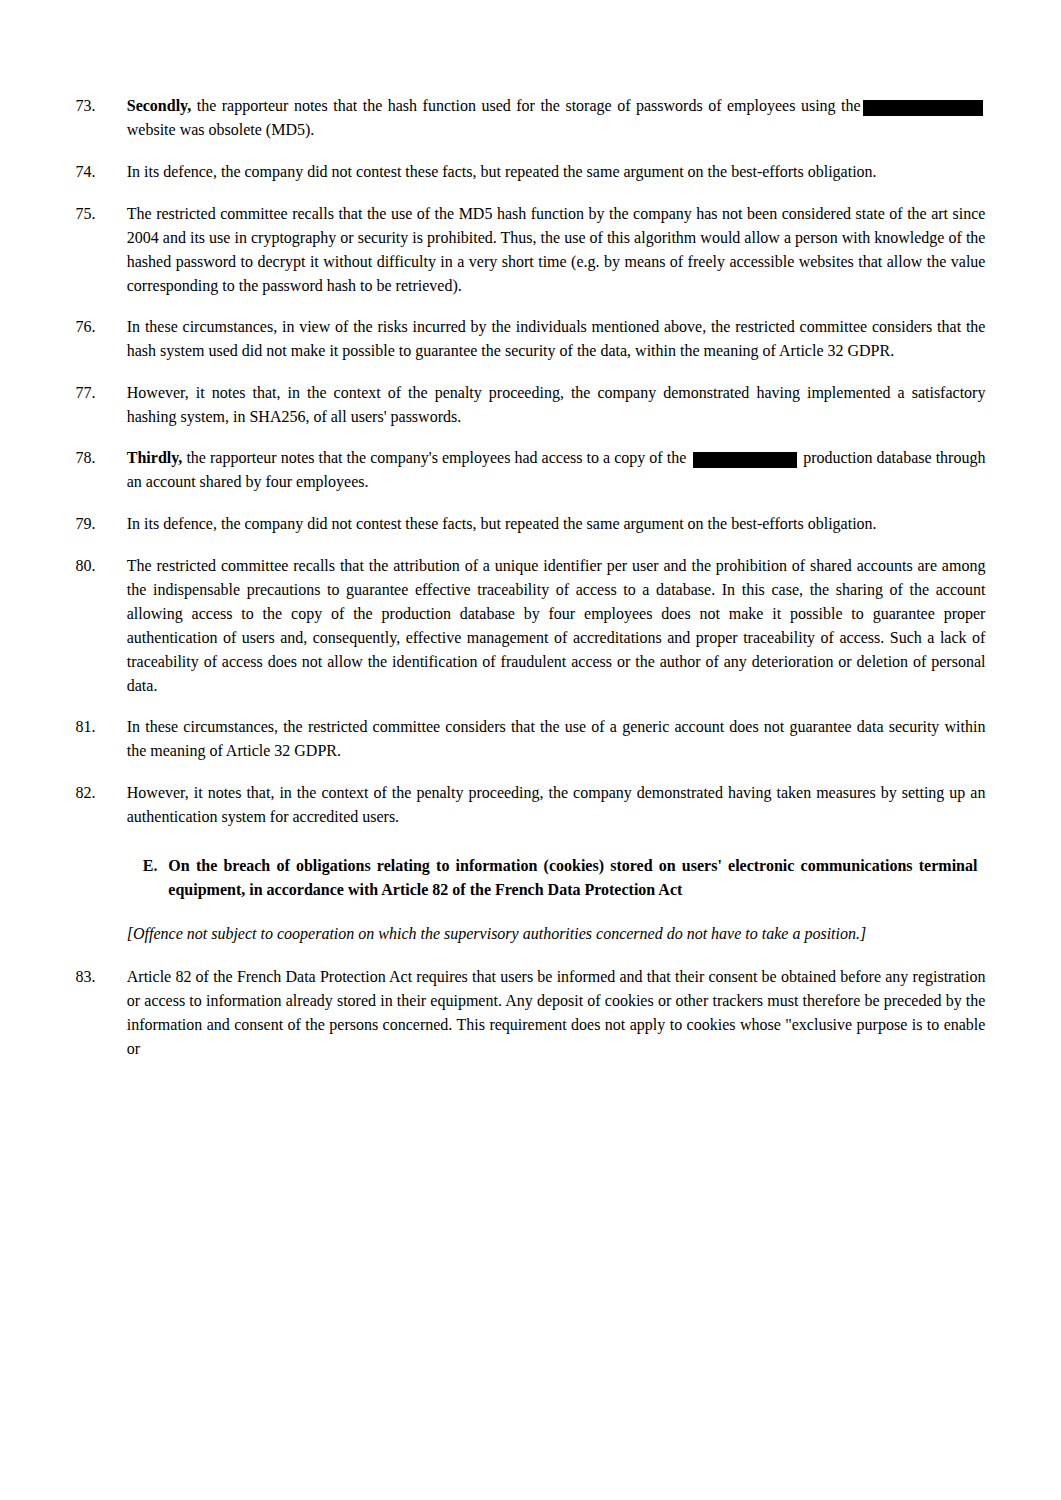73.
Secondly, the rapporteur notes that the hash function used for the storage of passwords of employees using the website was obsolete (MD5).
74.
In its defence, the company did not contest these facts, but repeated the same argument on the best-efforts obligation.
75.
The restricted committee recalls that the use of the MD5 hash function by the company has not been considered state of the art since 2004 and its use in cryptography or security is prohibited. Thus, the use of this algorithm would allow a person with knowledge of the hashed password to decrypt it without difficulty in a very short time (e.g. by means of freely accessible websites that allow the value corresponding to the password hash to be retrieved).
76.
In these circumstances, in view of the risks incurred by the individuals mentioned above, the restricted committee considers that the hash system used did not make it possible to guarantee the security of the data, within the meaning of Article 32 GDPR.
77.
However, it notes that, in the context of the penalty proceeding, the company demonstrated having implemented a satisfactory hashing system, in SHA256, of all users' passwords.
78.
Thirdly, the rapporteur notes that the company's employees had access to a copy of the production database through an account shared by four employees.
79.
In its defence, the company did not contest these facts, but repeated the same argument on the best-efforts obligation.
80.
The restricted committee recalls that the attribution of a unique identifier per user and the prohibition of shared accounts are among the indispensable precautions to guarantee effective traceability of access to a database. In this case, the sharing of the account allowing access to the copy of the production database by four employees does not make it possible to guarantee proper authentication of users and, consequently, effective management of accreditations and proper traceability of access. Such a lack of traceability of access does not allow the identification of fraudulent access or the author of any deterioration or deletion of personal data.
81.
In these circumstances, the restricted committee considers that the use of a generic account does not guarantee data security within the meaning of Article 32 GDPR.
82.
However, it notes that, in the context of the penalty proceeding, the company demonstrated having taken measures by setting up an authentication system for accredited users.
E.
On the breach of obligations relating to information (cookies) stored on users' electronic communications terminal equipment, in accordance with Article 82 of the French Data Protection Act
[Offence not subject to cooperation on which the supervisory authorities concerned do not have to take a position.]
83.
Article 82 of the French Data Protection Act requires that users be informed and that their consent be obtained before any registration or access to information already stored in their equipment. Any deposit of cookies or other trackers must therefore be preceded by the information and consent of the persons concerned. This requirement does not apply to cookies whose "exclusive purpose is to enable or